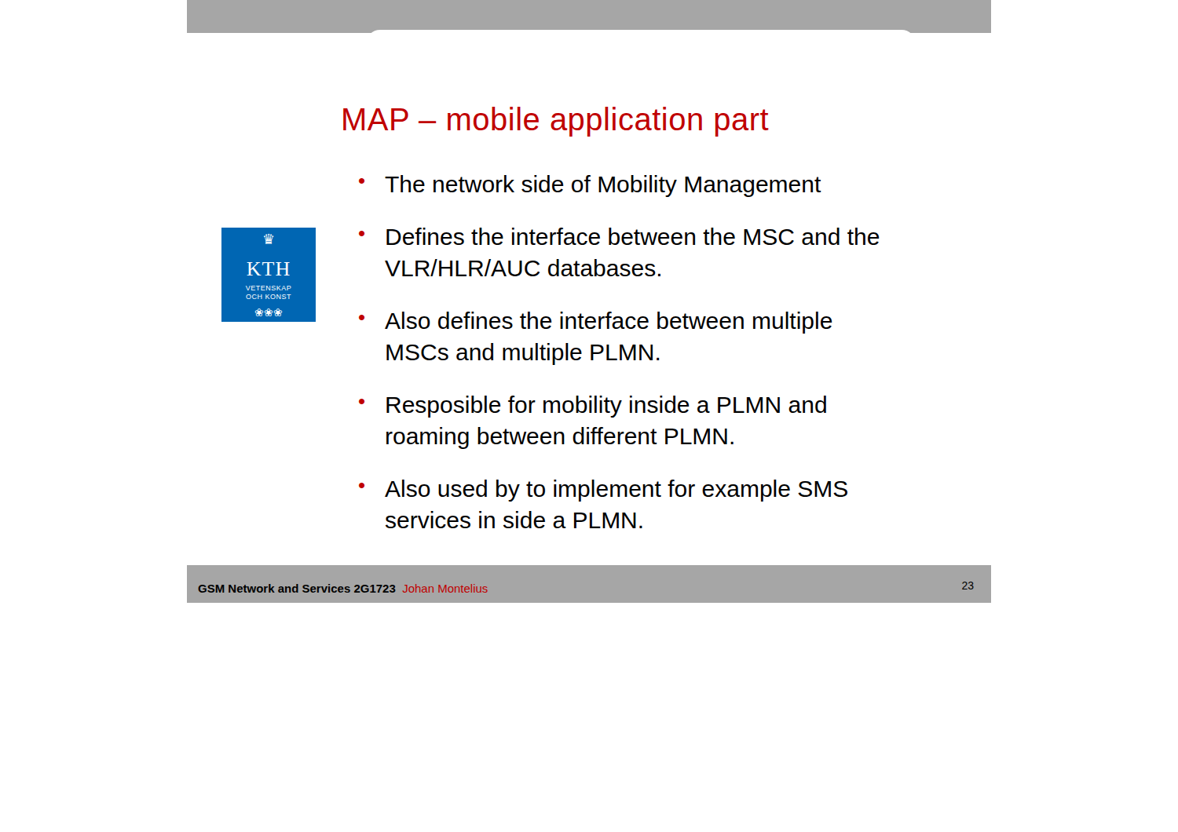MAP – mobile application part
♛
KTH
VETENSKAP
OCH KONST
❀❀❀
The network side of Mobility Management
Defines the interface between the MSC and the VLR/HLR/AUC databases.
Also defines the interface between multiple MSCs and multiple PLMN.
Resposible for mobility inside a PLMN and roaming between different PLMN.
Also used by to implement for example SMS services in side a PLMN.
GSM Network and Services 2G1723 Johan Montelius
23